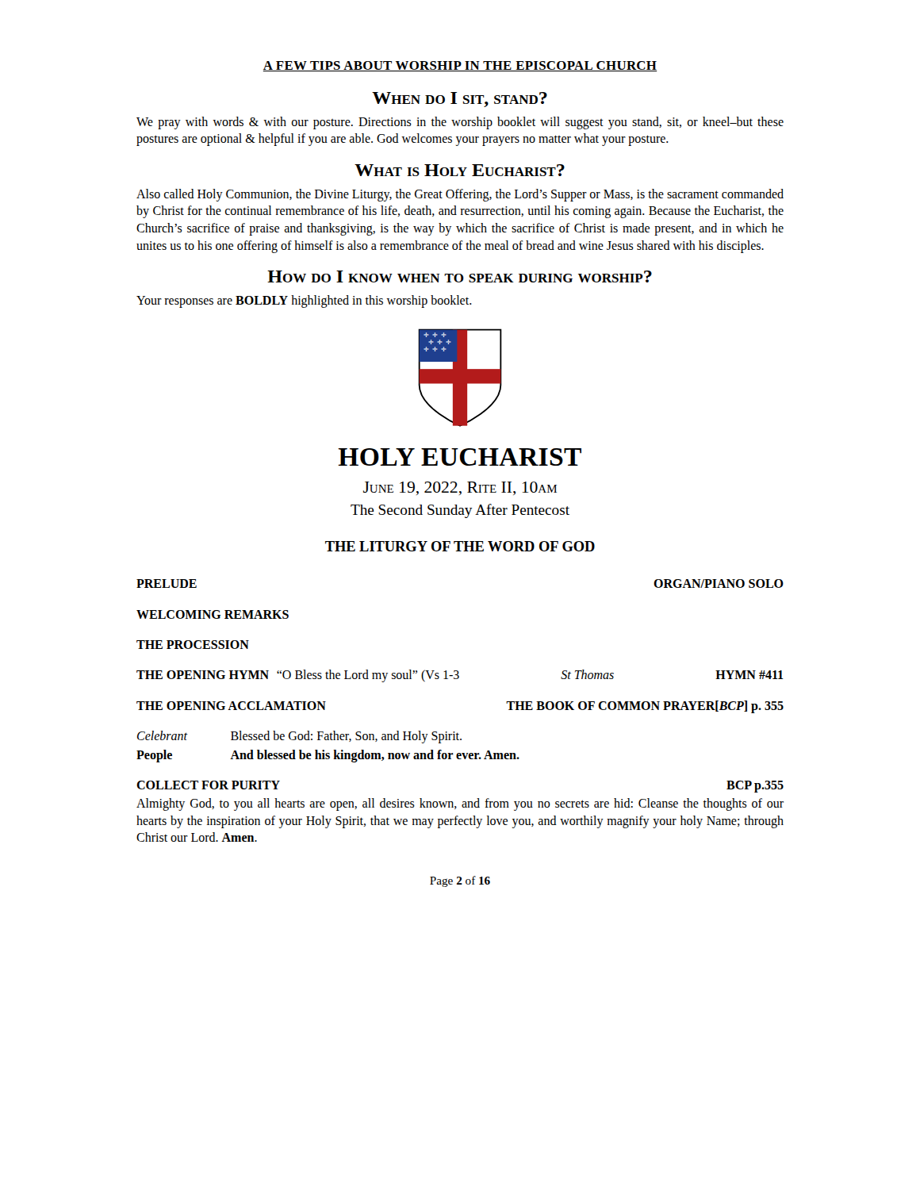A FEW TIPS ABOUT WORSHIP IN THE EPISCOPAL CHURCH
When do I sit, stand?
We pray with words & with our posture. Directions in the worship booklet will suggest you stand, sit, or kneel–but these postures are optional & helpful if you are able. God welcomes your prayers no matter what your posture.
What is Holy Eucharist?
Also called Holy Communion, the Divine Liturgy, the Great Offering, the Lord’s Supper or Mass, is the sacrament commanded by Christ for the continual remembrance of his life, death, and resurrection, until his coming again. Because the Eucharist, the Church’s sacrifice of praise and thanksgiving, is the way by which the sacrifice of Christ is made present, and in which he unites us to his one offering of himself is also a remembrance of the meal of bread and wine Jesus shared with his disciples.
How do I know when to speak during worship?
Your responses are BOLDLY highlighted in this worship booklet.
✛ ✛ ✛ ✛ ✛ ✛ ✛ ✛ ✛
HOLY EUCHARIST
June 19, 2022, Rite II, 10am
The Second Sunday After Pentecost
THE LITURGY OF THE WORD OF GOD
PRELUDE ORGAN/PIANO SOLO
WELCOMING REMARKS
THE PROCESSION
THE OPENING HYMN “O Bless the Lord my soul” (Vs 1-3 St Thomas HYMN #411
THE OPENING ACCLAMATION THE BOOK OF COMMON PRAYER[BCP] p. 355
Celebrant Blessed be God: Father, Son, and Holy Spirit.
People And blessed be his kingdom, now and for ever. Amen.
COLLECT FOR PURITY BCP p.355
Almighty God, to you all hearts are open, all desires known, and from you no secrets are hid: Cleanse the thoughts of our hearts by the inspiration of your Holy Spirit, that we may perfectly love you, and worthily magnify your holy Name; through Christ our Lord. Amen.
Page 2 of 16